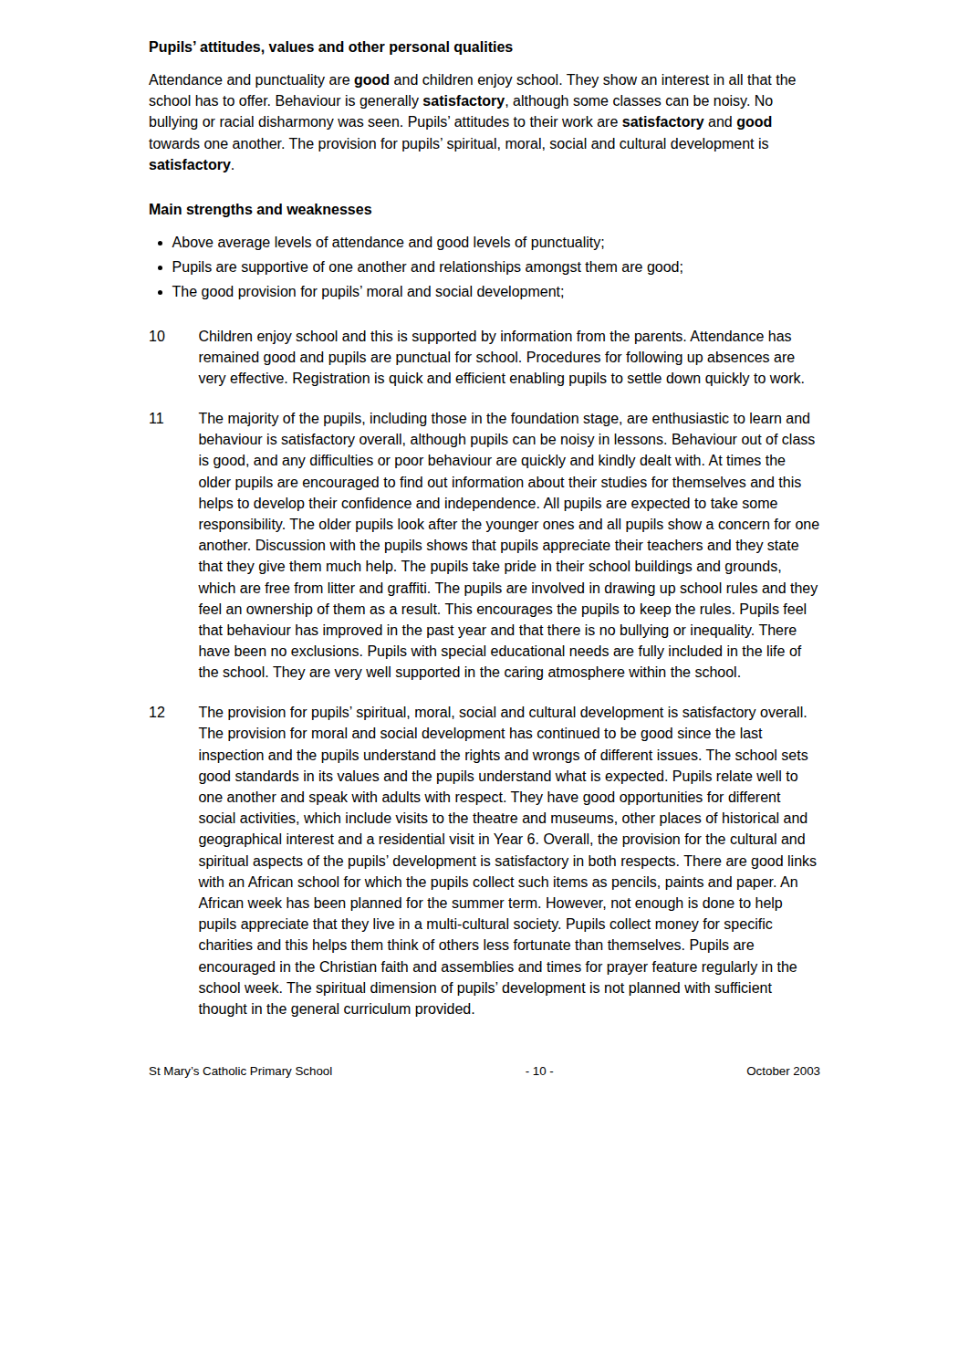Pupils’ attitudes, values and other personal qualities
Attendance and punctuality are good and children enjoy school. They show an interest in all that the school has to offer. Behaviour is generally satisfactory, although some classes can be noisy. No bullying or racial disharmony was seen. Pupils’ attitudes to their work are satisfactory and good towards one another. The provision for pupils’ spiritual, moral, social and cultural development is satisfactory.
Main strengths and weaknesses
Above average levels of attendance and good levels of punctuality;
Pupils are supportive of one another and relationships amongst them are good;
The good provision for pupils’ moral and social development;
10
Children enjoy school and this is supported by information from the parents. Attendance has remained good and pupils are punctual for school. Procedures for following up absences are very effective. Registration is quick and efficient enabling pupils to settle down quickly to work.
11
The majority of the pupils, including those in the foundation stage, are enthusiastic to learn and behaviour is satisfactory overall, although pupils can be noisy in lessons. Behaviour out of class is good, and any difficulties or poor behaviour are quickly and kindly dealt with. At times the older pupils are encouraged to find out information about their studies for themselves and this helps to develop their confidence and independence. All pupils are expected to take some responsibility. The older pupils look after the younger ones and all pupils show a concern for one another. Discussion with the pupils shows that pupils appreciate their teachers and they state that they give them much help. The pupils take pride in their school buildings and grounds, which are free from litter and graffiti. The pupils are involved in drawing up school rules and they feel an ownership of them as a result. This encourages the pupils to keep the rules. Pupils feel that behaviour has improved in the past year and that there is no bullying or inequality. There have been no exclusions. Pupils with special educational needs are fully included in the life of the school. They are very well supported in the caring atmosphere within the school.
12
The provision for pupils’ spiritual, moral, social and cultural development is satisfactory overall. The provision for moral and social development has continued to be good since the last inspection and the pupils understand the rights and wrongs of different issues. The school sets good standards in its values and the pupils understand what is expected. Pupils relate well to one another and speak with adults with respect. They have good opportunities for different social activities, which include visits to the theatre and museums, other places of historical and geographical interest and a residential visit in Year 6. Overall, the provision for the cultural and spiritual aspects of the pupils’ development is satisfactory in both respects. There are good links with an African school for which the pupils collect such items as pencils, paints and paper. An African week has been planned for the summer term. However, not enough is done to help pupils appreciate that they live in a multi-cultural society. Pupils collect money for specific charities and this helps them think of others less fortunate than themselves. Pupils are encouraged in the Christian faith and assemblies and times for prayer feature regularly in the school week. The spiritual dimension of pupils’ development is not planned with sufficient thought in the general curriculum provided.
St Mary’s Catholic Primary School - 10 - October 2003